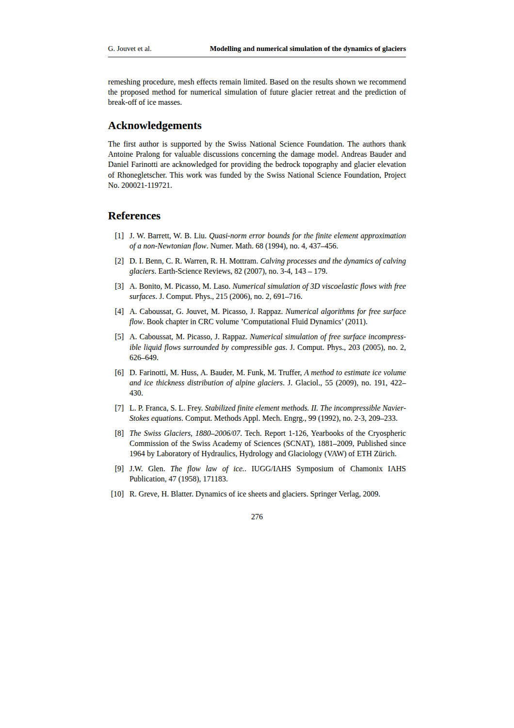G. Jouvet et al. Modelling and numerical simulation of the dynamics of glaciers
remeshing procedure, mesh effects remain limited. Based on the results shown we recommend the proposed method for numerical simulation of future glacier retreat and the prediction of break-off of ice masses.
Acknowledgements
The first author is supported by the Swiss National Science Foundation. The authors thank Antoine Pralong for valuable discussions concerning the damage model. Andreas Bauder and Daniel Farinotti are acknowledged for providing the bedrock topography and glacier elevation of Rhonegletscher. This work was funded by the Swiss National Science Foundation, Project No. 200021-119721.
References
[1] J. W. Barrett, W. B. Liu. Quasi-norm error bounds for the finite element approximation of a non-Newtonian flow. Numer. Math. 68 (1994), no. 4, 437–456.
[2] D. I. Benn, C. R. Warren, R. H. Mottram. Calving processes and the dynamics of calving glaciers. Earth-Science Reviews, 82 (2007), no. 3-4, 143 – 179.
[3] A. Bonito, M. Picasso, M. Laso. Numerical simulation of 3D viscoelastic flows with free surfaces. J. Comput. Phys., 215 (2006), no. 2, 691–716.
[4] A. Caboussat, G. Jouvet, M. Picasso, J. Rappaz. Numerical algorithms for free surface flow. Book chapter in CRC volume ’Computational Fluid Dynamics’ (2011).
[5] A. Caboussat, M. Picasso, J. Rappaz. Numerical simulation of free surface incompressible liquid flows surrounded by compressible gas. J. Comput. Phys., 203 (2005), no. 2, 626–649.
[6] D. Farinotti, M. Huss, A. Bauder, M. Funk, M. Truffer, A method to estimate ice volume and ice thickness distribution of alpine glaciers. J. Glaciol., 55 (2009), no. 191, 422–430.
[7] L. P. Franca, S. L. Frey. Stabilized finite element methods. II. The incompressible Navier-Stokes equations. Comput. Methods Appl. Mech. Engrg., 99 (1992), no. 2-3, 209–233.
[8] The Swiss Glaciers, 1880–2006/07. Tech. Report 1-126, Yearbooks of the Cryospheric Commission of the Swiss Academy of Sciences (SCNAT), 1881–2009, Published since 1964 by Laboratory of Hydraulics, Hydrology and Glaciology (VAW) of ETH Zürich.
[9] J.W. Glen. The flow law of ice.. IUGG/IAHS Symposium of Chamonix IAHS Publication, 47 (1958), 171183.
[10] R. Greve, H. Blatter. Dynamics of ice sheets and glaciers. Springer Verlag, 2009.
276